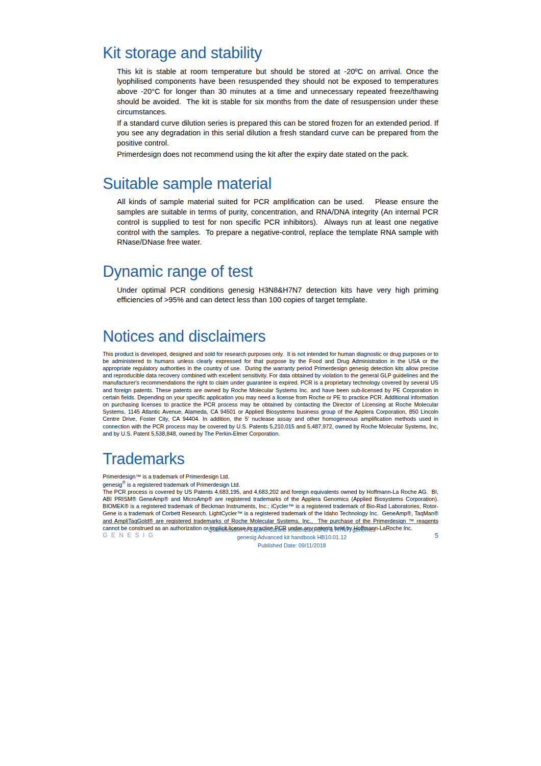Kit storage and stability
This kit is stable at room temperature but should be stored at -20ºC on arrival. Once the lyophilised components have been resuspended they should not be exposed to temperatures above -20°C for longer than 30 minutes at a time and unnecessary repeated freeze/thawing should be avoided. The kit is stable for six months from the date of resuspension under these circumstances.
If a standard curve dilution series is prepared this can be stored frozen for an extended period. If you see any degradation in this serial dilution a fresh standard curve can be prepared from the positive control.
Primerdesign does not recommend using the kit after the expiry date stated on the pack.
Suitable sample material
All kinds of sample material suited for PCR amplification can be used. Please ensure the samples are suitable in terms of purity, concentration, and RNA/DNA integrity (An internal PCR control is supplied to test for non specific PCR inhibitors). Always run at least one negative control with the samples. To prepare a negative-control, replace the template RNA sample with RNase/DNase free water.
Dynamic range of test
Under optimal PCR conditions genesig H3N8&H7N7 detection kits have very high priming efficiencies of >95% and can detect less than 100 copies of target template.
Notices and disclaimers
This product is developed, designed and sold for research purposes only. It is not intended for human diagnostic or drug purposes or to be administered to humans unless clearly expressed for that purpose by the Food and Drug Administration in the USA or the appropriate regulatory authorities in the country of use. During the warranty period Primerdesign genesig detection kits allow precise and reproducible data recovery combined with excellent sensitivity. For data obtained by violation to the general GLP guidelines and the manufacturer's recommendations the right to claim under guarantee is expired. PCR is a proprietary technology covered by several US and foreign patents. These patents are owned by Roche Molecular Systems Inc. and have been sub-licensed by PE Corporation in certain fields. Depending on your specific application you may need a license from Roche or PE to practice PCR. Additional information on purchasing licenses to practice the PCR process may be obtained by contacting the Director of Licensing at Roche Molecular Systems, 1145 Atlantic Avenue, Alameda, CA 94501 or Applied Biosystems business group of the Applera Corporation, 850 Lincoln Centre Drive, Foster City, CA 94404. In addition, the 5' nuclease assay and other homogeneous amplification methods used in connection with the PCR process may be covered by U.S. Patents 5,210,015 and 5,487,972, owned by Roche Molecular Systems, Inc, and by U.S. Patent 5,538,848, owned by The Perkin-Elmer Corporation.
Trademarks
Primerdesign™ is a trademark of Primerdesign Ltd.
genesig® is a registered trademark of Primerdesign Ltd.
The PCR process is covered by US Patents 4,683,195, and 4,683,202 and foreign equivalents owned by Hoffmann-La Roche AG. BI, ABI PRISM® GeneAmp® and MicroAmp® are registered trademarks of the Applera Genomics (Applied Biosystems Corporation). BIOMEK® is a registered trademark of Beckman Instruments, Inc.; iCycler™ is a registered trademark of Bio-Rad Laboratories, Rotor-Gene is a trademark of Corbett Research. LightCycler™ is a registered trademark of the Idaho Technology Inc. GeneAmp®, TaqMan® and AmpliTaqGold® are registered trademarks of Roche Molecular Systems, Inc., The purchase of the Primerdesign ™ reagents cannot be construed as an authorization or implicit license to practice PCR under any patents held by Hoffmann-LaRoche Inc.
G E N E S I G
Quantification of Equine/Canine influenza (H3N8 & H7N7) genomes
genesig Advanced kit handbook HB10.01.12
Published Date: 09/11/2018
5